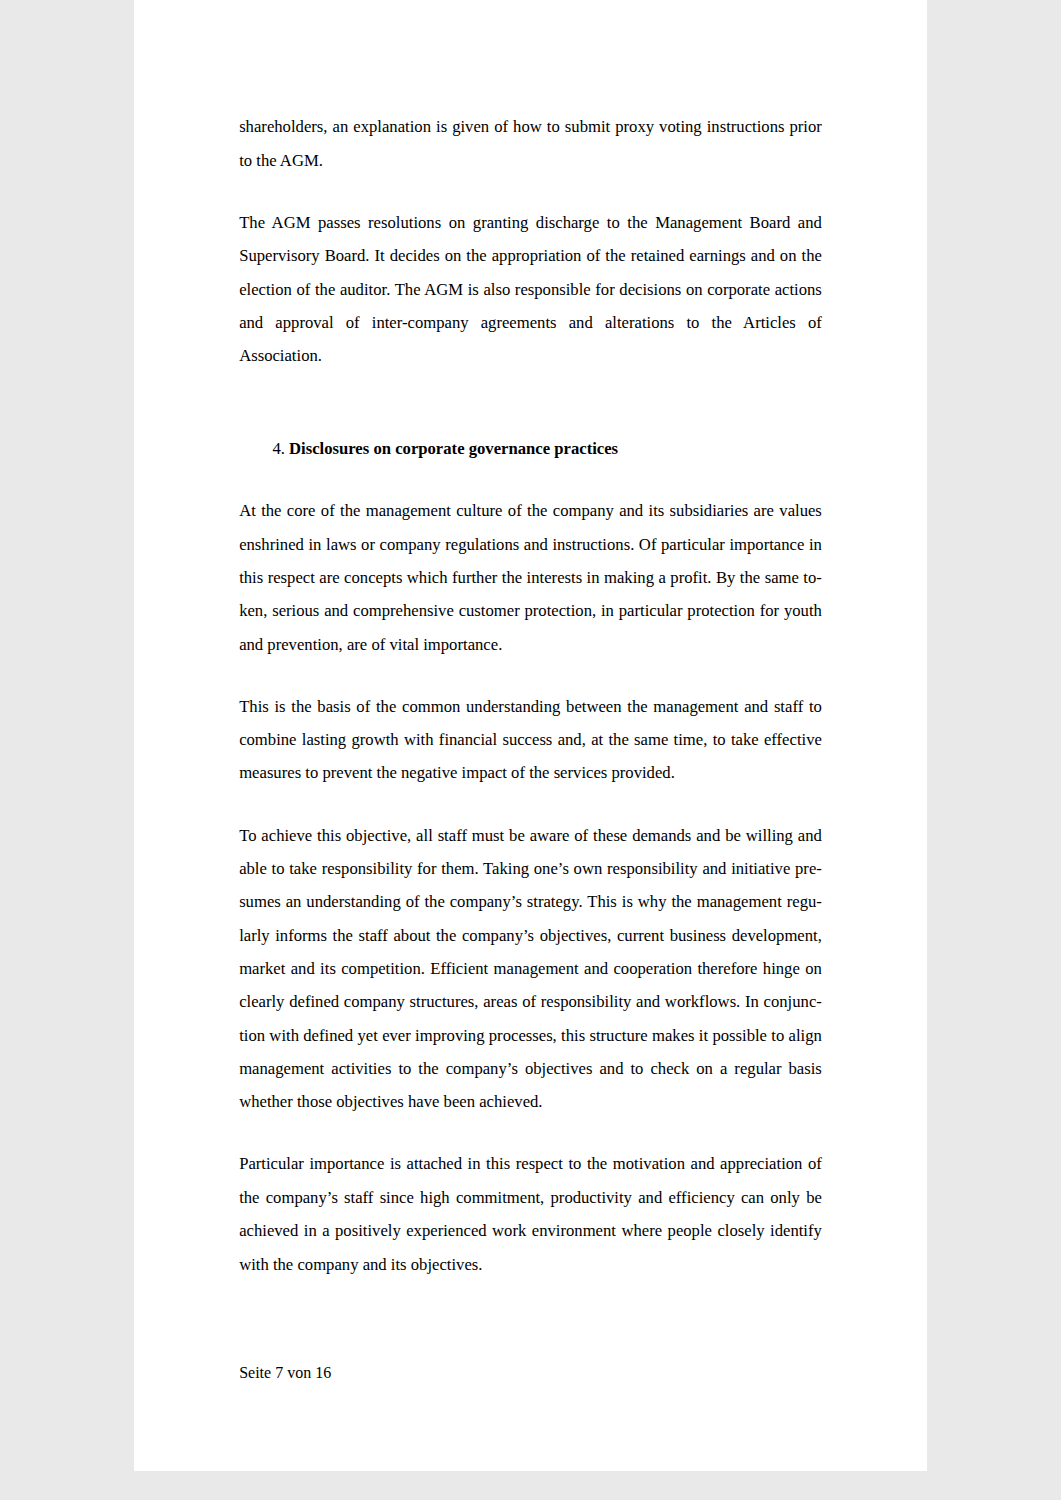shareholders, an explanation is given of how to submit proxy voting instructions prior to the AGM.
The AGM passes resolutions on granting discharge to the Management Board and Supervisory Board. It decides on the appropriation of the retained earnings and on the election of the auditor. The AGM is also responsible for decisions on corporate actions and approval of inter-company agreements and alterations to the Articles of Association.
Disclosures on corporate governance practices
At the core of the management culture of the company and its subsidiaries are values enshrined in laws or company regulations and instructions. Of particular importance in this respect are concepts which further the interests in making a profit. By the same token, serious and comprehensive customer protection, in particular protection for youth and prevention, are of vital importance.
This is the basis of the common understanding between the management and staff to combine lasting growth with financial success and, at the same time, to take effective measures to prevent the negative impact of the services provided.
To achieve this objective, all staff must be aware of these demands and be willing and able to take responsibility for them. Taking one’s own responsibility and initiative presumes an understanding of the company’s strategy. This is why the management regularly informs the staff about the company’s objectives, current business development, market and its competition. Efficient management and cooperation therefore hinge on clearly defined company structures, areas of responsibility and workflows. In conjunction with defined yet ever improving processes, this structure makes it possible to align management activities to the company’s objectives and to check on a regular basis whether those objectives have been achieved.
Particular importance is attached in this respect to the motivation and appreciation of the company’s staff since high commitment, productivity and efficiency can only be achieved in a positively experienced work environment where people closely identify with the company and its objectives.
Seite 7 von 16